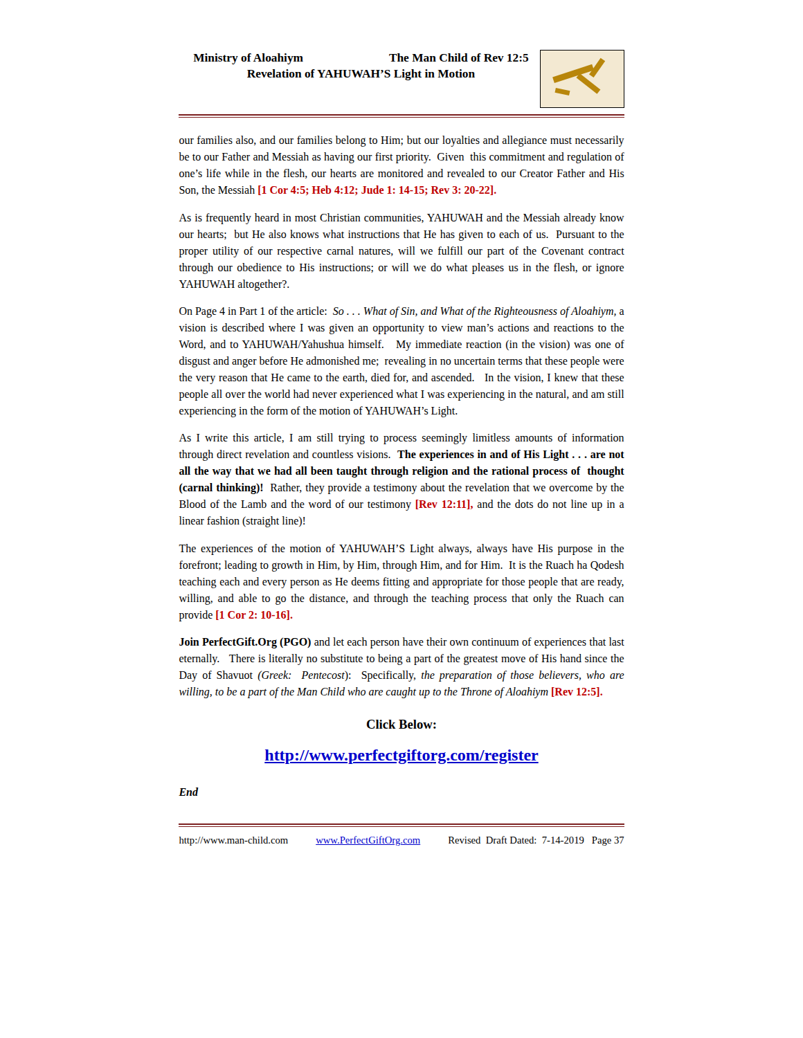Ministry of Aloahiym The Man Child of Rev 12:5
Revelation of YAHUWAH’S Light in Motion
our families also, and our families belong to Him; but our loyalties and allegiance must necessarily be to our Father and Messiah as having our first priority. Given this commitment and regulation of one’s life while in the flesh, our hearts are monitored and revealed to our Creator Father and His Son, the Messiah [1 Cor 4:5; Heb 4:12; Jude 1: 14-15; Rev 3: 20-22].
As is frequently heard in most Christian communities, YAHUWAH and the Messiah already know our hearts; but He also knows what instructions that He has given to each of us. Pursuant to the proper utility of our respective carnal natures, will we fulfill our part of the Covenant contract through our obedience to His instructions; or will we do what pleases us in the flesh, or ignore YAHUWAH altogether?.
On Page 4 in Part 1 of the article: So . . . What of Sin, and What of the Righteousness of Aloahiym, a vision is described where I was given an opportunity to view man’s actions and reactions to the Word, and to YAHUWAH/Yahushua himself. My immediate reaction (in the vision) was one of disgust and anger before He admonished me; revealing in no uncertain terms that these people were the very reason that He came to the earth, died for, and ascended. In the vision, I knew that these people all over the world had never experienced what I was experiencing in the natural, and am still experiencing in the form of the motion of YAHUWAH’s Light.
As I write this article, I am still trying to process seemingly limitless amounts of information through direct revelation and countless visions. The experiences in and of His Light . . . are not all the way that we had all been taught through religion and the rational process of thought (carnal thinking)! Rather, they provide a testimony about the revelation that we overcome by the Blood of the Lamb and the word of our testimony [Rev 12:11], and the dots do not line up in a linear fashion (straight line)!
The experiences of the motion of YAHUWAH’S Light always, always have His purpose in the forefront; leading to growth in Him, by Him, through Him, and for Him. It is the Ruach ha Qodesh teaching each and every person as He deems fitting and appropriate for those people that are ready, willing, and able to go the distance, and through the teaching process that only the Ruach can provide [1 Cor 2: 10-16].
Join PerfectGift.Org (PGO) and let each person have their own continuum of experiences that last eternally. There is literally no substitute to being a part of the greatest move of His hand since the Day of Shavuot (Greek: Pentecost): Specifically, the preparation of those believers, who are willing, to be a part of the Man Child who are caught up to the Throne of Aloahiym [Rev 12:5].
Click Below:
http://www.perfectgiftorg.com/register
End
http://www.man-child.com www.PerfectGiftOrg.com Revised Draft Dated: 7-14-2019 Page 37